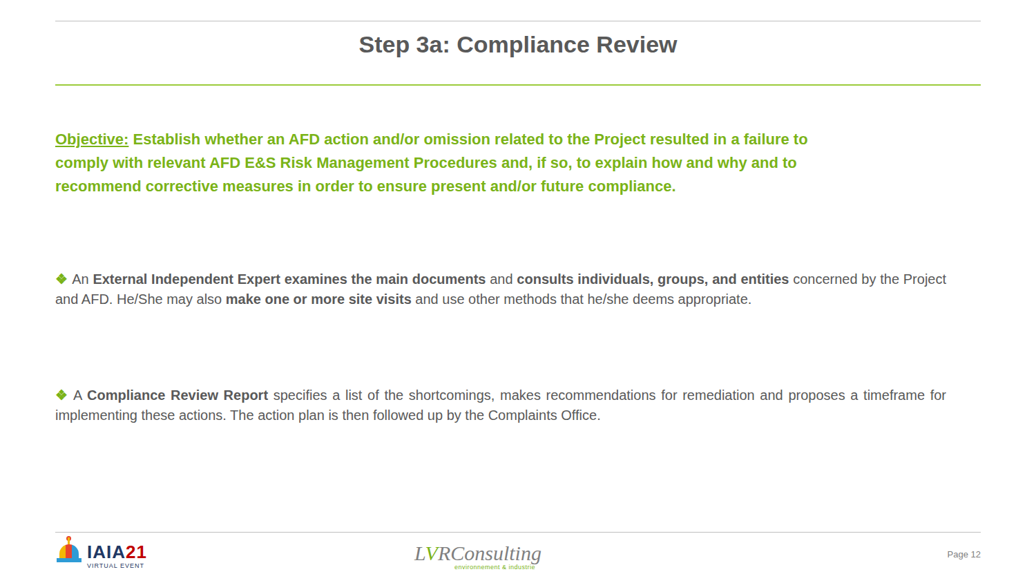Step 3a: Compliance Review
Objective: Establish whether an AFD action and/or omission related to the Project resulted in a failure to comply with relevant AFD E&S Risk Management Procedures and, if so, to explain how and why and to recommend corrective measures in order to ensure present and/or future compliance.
❖An External Independent Expert examines the main documents and consults individuals, groups, and entities concerned by the Project and AFD. He/She may also make one or more site visits and use other methods that he/she deems appropriate.
❖A Compliance Review Report specifies a list of the shortcomings, makes recommendations for remediation and proposes a timeframe for implementing these actions. The action plan is then followed up by the Complaints Office.
Page 12
IAIA21
VIRTUAL EVENT
LVRConsulting
environnement & industrie